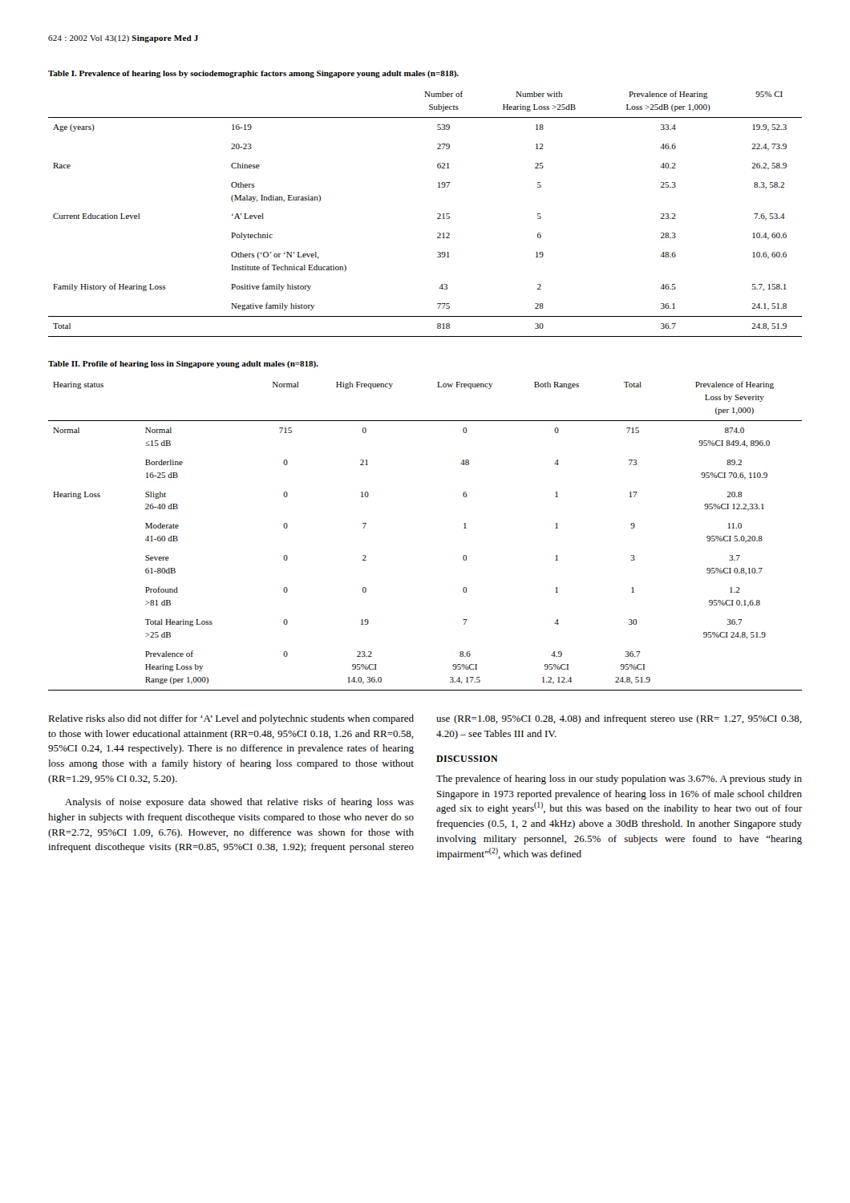624 : 2002 Vol 43(12) Singapore Med J
Table I. Prevalence of hearing loss by sociodemographic factors among Singapore young adult males (n=818).
| | | Number of Subjects | Number with Hearing Loss >25dB | Prevalence of Hearing Loss >25dB (per 1,000) | 95% CI |
| --- | --- | --- | --- | --- | --- |
| Age (years) | 16-19 | 539 | 18 | 33.4 | 19.9, 52.3 |
| | 20-23 | 279 | 12 | 46.6 | 22.4, 73.9 |
| Race | Chinese | 621 | 25 | 40.2 | 26.2, 58.9 |
| | Others (Malay, Indian, Eurasian) | 197 | 5 | 25.3 | 8.3, 58.2 |
| Current Education Level | ‘A’ Level | 215 | 5 | 23.2 | 7.6, 53.4 |
| | Polytechnic | 212 | 6 | 28.3 | 10.4, 60.6 |
| | Others (‘O’ or ‘N’ Level, Institute of Technical Education) | 391 | 19 | 48.6 | 10.6, 60.6 |
| Family History of Hearing Loss | Positive family history | 43 | 2 | 46.5 | 5.7, 158.1 |
| | Negative family history | 775 | 28 | 36.1 | 24.1, 51.8 |
| Total | | 818 | 30 | 36.7 | 24.8, 51.9 |
Table II. Profile of hearing loss in Singapore young adult males (n=818).
| Hearing status | | Normal | High Frequency | Low Frequency | Both Ranges | Total | Prevalence of Hearing Loss by Severity (per 1,000) |
| --- | --- | --- | --- | --- | --- | --- | --- |
| Normal | Normal ≤15 dB | 715 | 0 | 0 | 0 | 715 | 874.0 95%CI 849.4, 896.0 |
| | Borderline 16-25 dB | 0 | 21 | 48 | 4 | 73 | 89.2 95%CI 70.6, 110.9 |
| Hearing Loss | Slight 26-40 dB | 0 | 10 | 6 | 1 | 17 | 20.8 95%CI 12.2,33.1 |
| | Moderate 41-60 dB | 0 | 7 | 1 | 1 | 9 | 11.0 95%CI 5.0,20.8 |
| | Severe 61-80dB | 0 | 2 | 0 | 1 | 3 | 3.7 95%CI 0.8,10.7 |
| | Profound >81 dB | 0 | 0 | 0 | 1 | 1 | 1.2 95%CI 0.1,6.8 |
| | Total Hearing Loss >25 dB | 0 | 19 | 7 | 4 | 30 | 36.7 95%CI 24.8, 51.9 |
| | Prevalence of Hearing Loss by Range (per 1,000) | 0 | 23.2 95%CI 14.0, 36.0 | 8.6 95%CI 3.4, 17.5 | 4.9 95%CI 1.2, 12.4 | 36.7 95%CI 24.8, 51.9 | |
Relative risks also did not differ for ‘A’ Level and polytechnic students when compared to those with lower educational attainment (RR=0.48, 95%CI 0.18, 1.26 and RR=0.58, 95%CI 0.24, 1.44 respectively). There is no difference in prevalence rates of hearing loss among those with a family history of hearing loss compared to those without (RR=1.29, 95% CI 0.32, 5.20).
Analysis of noise exposure data showed that relative risks of hearing loss was higher in subjects with frequent discotheque visits compared to those who never do so (RR=2.72, 95%CI 1.09, 6.76). However, no difference was shown for those with infrequent discotheque visits (RR=0.85, 95%CI 0.38, 1.92); frequent personal stereo use (RR=1.08, 95%CI 0.28, 4.08) and infrequent stereo use (RR= 1.27, 95%CI 0.38, 4.20) – see Tables III and IV.
Discussion
The prevalence of hearing loss in our study population was 3.67%. A previous study in Singapore in 1973 reported prevalence of hearing loss in 16% of male school children aged six to eight years(1), but this was based on the inability to hear two out of four frequencies (0.5, 1, 2 and 4kHz) above a 30dB threshold. In another Singapore study involving military personnel, 26.5% of subjects were found to have “hearing impairment”(2), which was defined